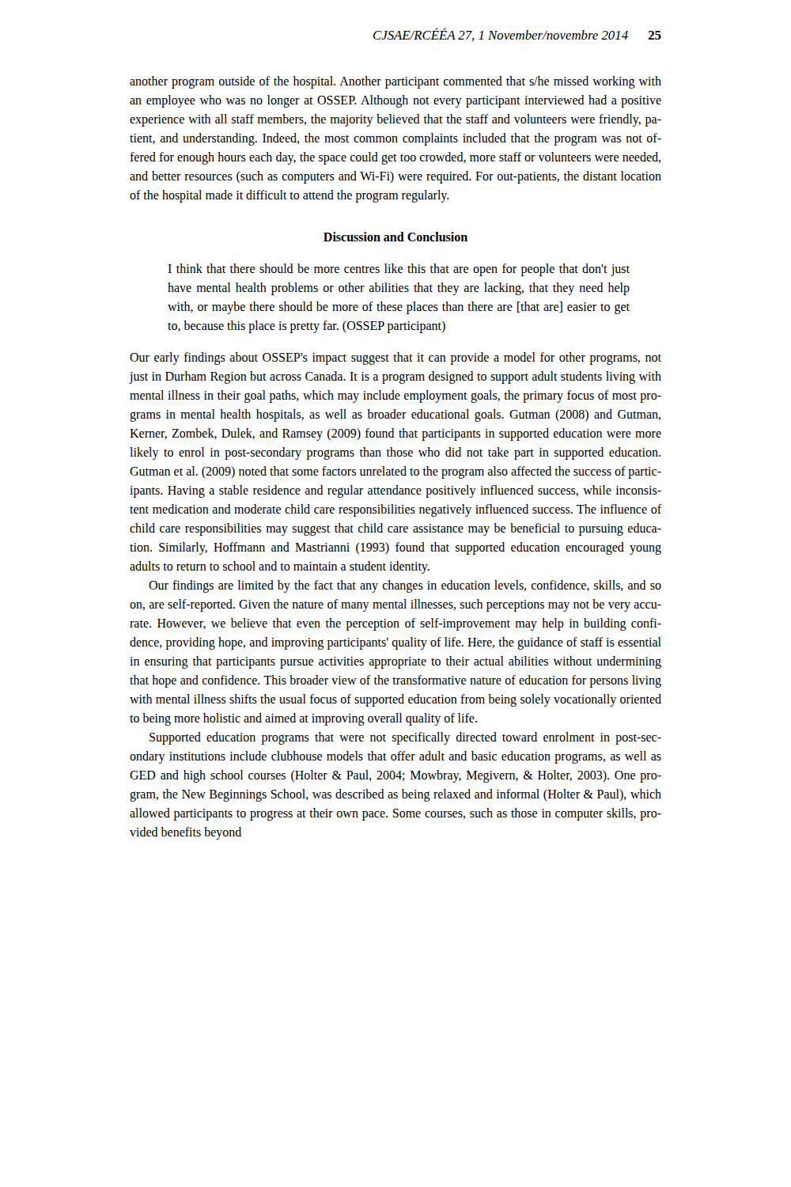CJSAE/RCÉÉA 27, 1 November/novembre 201425
another program outside of the hospital. Another participant commented that s/he missed working with an employee who was no longer at OSSEP. Although not every participant interviewed had a positive experience with all staff members, the majority believed that the staff and volunteers were friendly, patient, and understanding. Indeed, the most common complaints included that the program was not offered for enough hours each day, the space could get too crowded, more staff or volunteers were needed, and better resources (such as computers and Wi-Fi) were required. For out-patients, the distant location of the hospital made it difficult to attend the program regularly.
Discussion and Conclusion
I think that there should be more centres like this that are open for people that don't just have mental health problems or other abilities that they are lacking, that they need help with, or maybe there should be more of these places than there are [that are] easier to get to, because this place is pretty far. (OSSEP participant)
Our early findings about OSSEP's impact suggest that it can provide a model for other programs, not just in Durham Region but across Canada. It is a program designed to support adult students living with mental illness in their goal paths, which may include employment goals, the primary focus of most programs in mental health hospitals, as well as broader educational goals. Gutman (2008) and Gutman, Kerner, Zombek, Dulek, and Ramsey (2009) found that participants in supported education were more likely to enrol in post-secondary programs than those who did not take part in supported education. Gutman et al. (2009) noted that some factors unrelated to the program also affected the success of participants. Having a stable residence and regular attendance positively influenced success, while inconsistent medication and moderate child care responsibilities negatively influenced success. The influence of child care responsibilities may suggest that child care assistance may be beneficial to pursuing education. Similarly, Hoffmann and Mastrianni (1993) found that supported education encouraged young adults to return to school and to maintain a student identity.
Our findings are limited by the fact that any changes in education levels, confidence, skills, and so on, are self-reported. Given the nature of many mental illnesses, such perceptions may not be very accurate. However, we believe that even the perception of self-improvement may help in building confidence, providing hope, and improving participants' quality of life. Here, the guidance of staff is essential in ensuring that participants pursue activities appropriate to their actual abilities without undermining that hope and confidence. This broader view of the transformative nature of education for persons living with mental illness shifts the usual focus of supported education from being solely vocationally oriented to being more holistic and aimed at improving overall quality of life.
Supported education programs that were not specifically directed toward enrolment in post-secondary institutions include clubhouse models that offer adult and basic education programs, as well as GED and high school courses (Holter & Paul, 2004; Mowbray, Megivern, & Holter, 2003). One program, the New Beginnings School, was described as being relaxed and informal (Holter & Paul), which allowed participants to progress at their own pace. Some courses, such as those in computer skills, provided benefits beyond